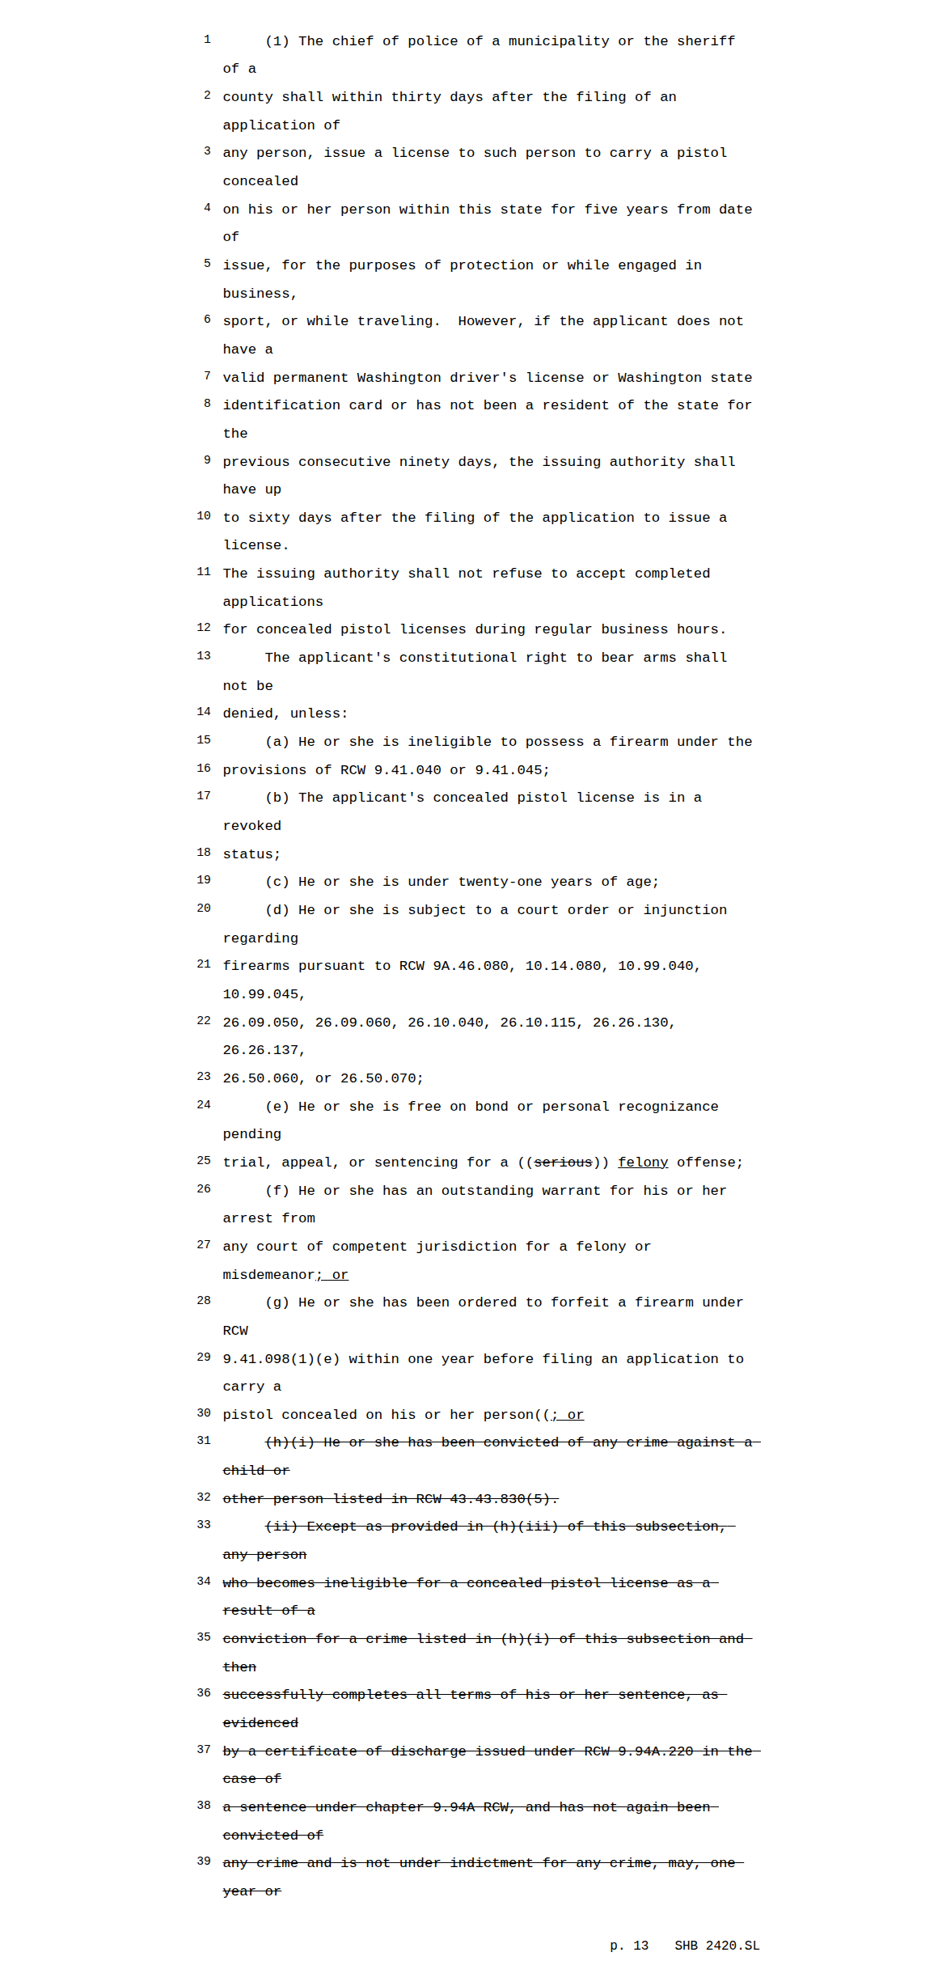(1) The chief of police of a municipality or the sheriff of a
county shall within thirty days after the filing of an application of
any person, issue a license to such person to carry a pistol concealed
on his or her person within this state for five years from date of
issue, for the purposes of protection or while engaged in business,
sport, or while traveling. However, if the applicant does not have a
valid permanent Washington driver's license or Washington state
identification card or has not been a resident of the state for the
previous consecutive ninety days, the issuing authority shall have up
to sixty days after the filing of the application to issue a license.
The issuing authority shall not refuse to accept completed applications
for concealed pistol licenses during regular business hours.
The applicant's constitutional right to bear arms shall not be
denied, unless:
(a) He or she is ineligible to possess a firearm under the
provisions of RCW 9.41.040 or 9.41.045;
(b) The applicant's concealed pistol license is in a revoked
status;
(c) He or she is under twenty-one years of age;
(d) He or she is subject to a court order or injunction regarding
firearms pursuant to RCW 9A.46.080, 10.14.080, 10.99.040, 10.99.045,
26.09.050, 26.09.060, 26.10.040, 26.10.115, 26.26.130, 26.26.137,
26.50.060, or 26.50.070;
(e) He or she is free on bond or personal recognizance pending
trial, appeal, or sentencing for a ((serious)) felony offense;
(f) He or she has an outstanding warrant for his or her arrest from
any court of competent jurisdiction for a felony or misdemeanor; or
(g) He or she has been ordered to forfeit a firearm under RCW
9.41.098(1)(e) within one year before filing an application to carry a
pistol concealed on his or her person((; or
(h)(i) He or she has been convicted of any crime against a child or
other person listed in RCW 43.43.830(5).
(ii) Except as provided in (h)(iii) of this subsection, any person
who becomes ineligible for a concealed pistol license as a result of a
conviction for a crime listed in (h)(i) of this subsection and then
successfully completes all terms of his or her sentence, as evidenced
by a certificate of discharge issued under RCW 9.94A.220 in the case of
a sentence under chapter 9.94A RCW, and has not again been convicted of
any crime and is not under indictment for any crime, may, one year or
p. 13 SHB 2420.SL